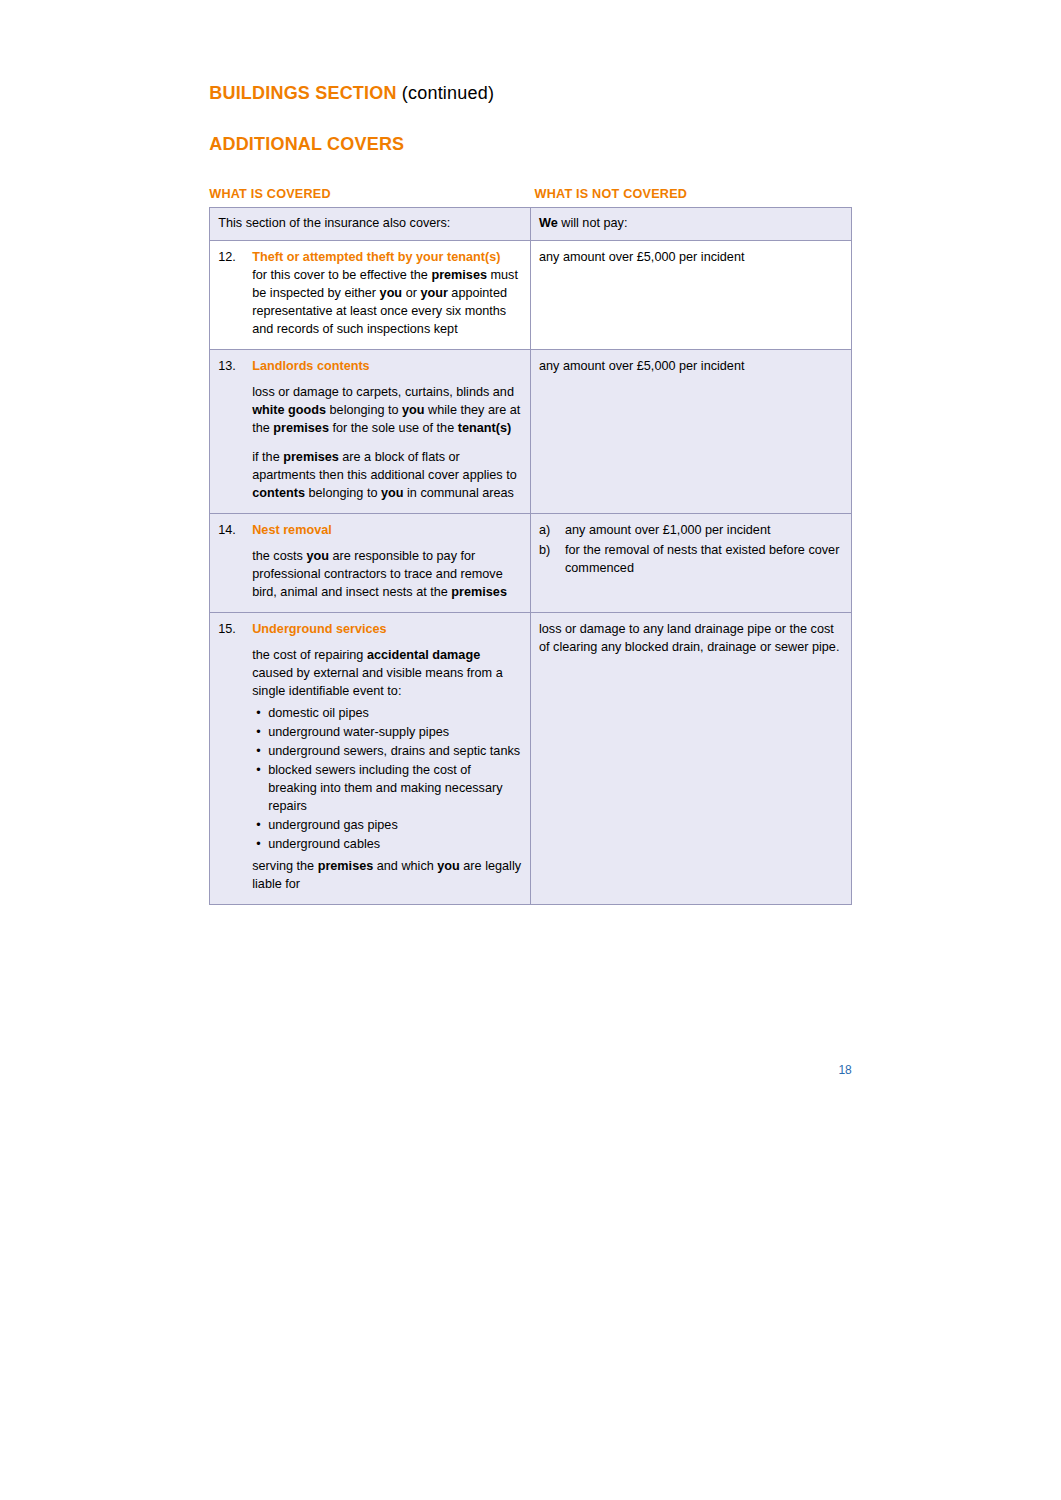BUILDINGS SECTION (continued)
ADDITIONAL COVERS
WHAT IS COVERED
WHAT IS NOT COVERED
| This section of the insurance also covers: | We will not pay: |
| 12. | Theft or attempted theft by your tenant(s) for this cover to be effective the premises must be inspected by either you or your appointed representative at least once every six months and records of such inspections kept | any amount over £5,000 per incident |
| 13. | Landlords contents loss or damage to carpets, curtains, blinds and white goods belonging to you while they are at the premises for the sole use of the tenant(s) if the premises are a block of flats or apartments then this additional cover applies to contents belonging to you in communal areas | any amount over £5,000 per incident |
| 14. | Nest removal the costs you are responsible to pay for professional contractors to trace and remove bird, animal and insect nests at the premises | a) any amount over £1,000 per incident b) for the removal of nests that existed before cover commenced |
| 15. | Underground services the cost of repairing accidental damage caused by external and visible means from a single identifiable event to: domestic oil pipes underground water-supply pipes underground sewers, drains and septic tanks blocked sewers including the cost of breaking into them and making necessary repairs underground gas pipes underground cables serving the premises and which you are legally liable for | loss or damage to any land drainage pipe or the cost of clearing any blocked drain, drainage or sewer pipe. |
18